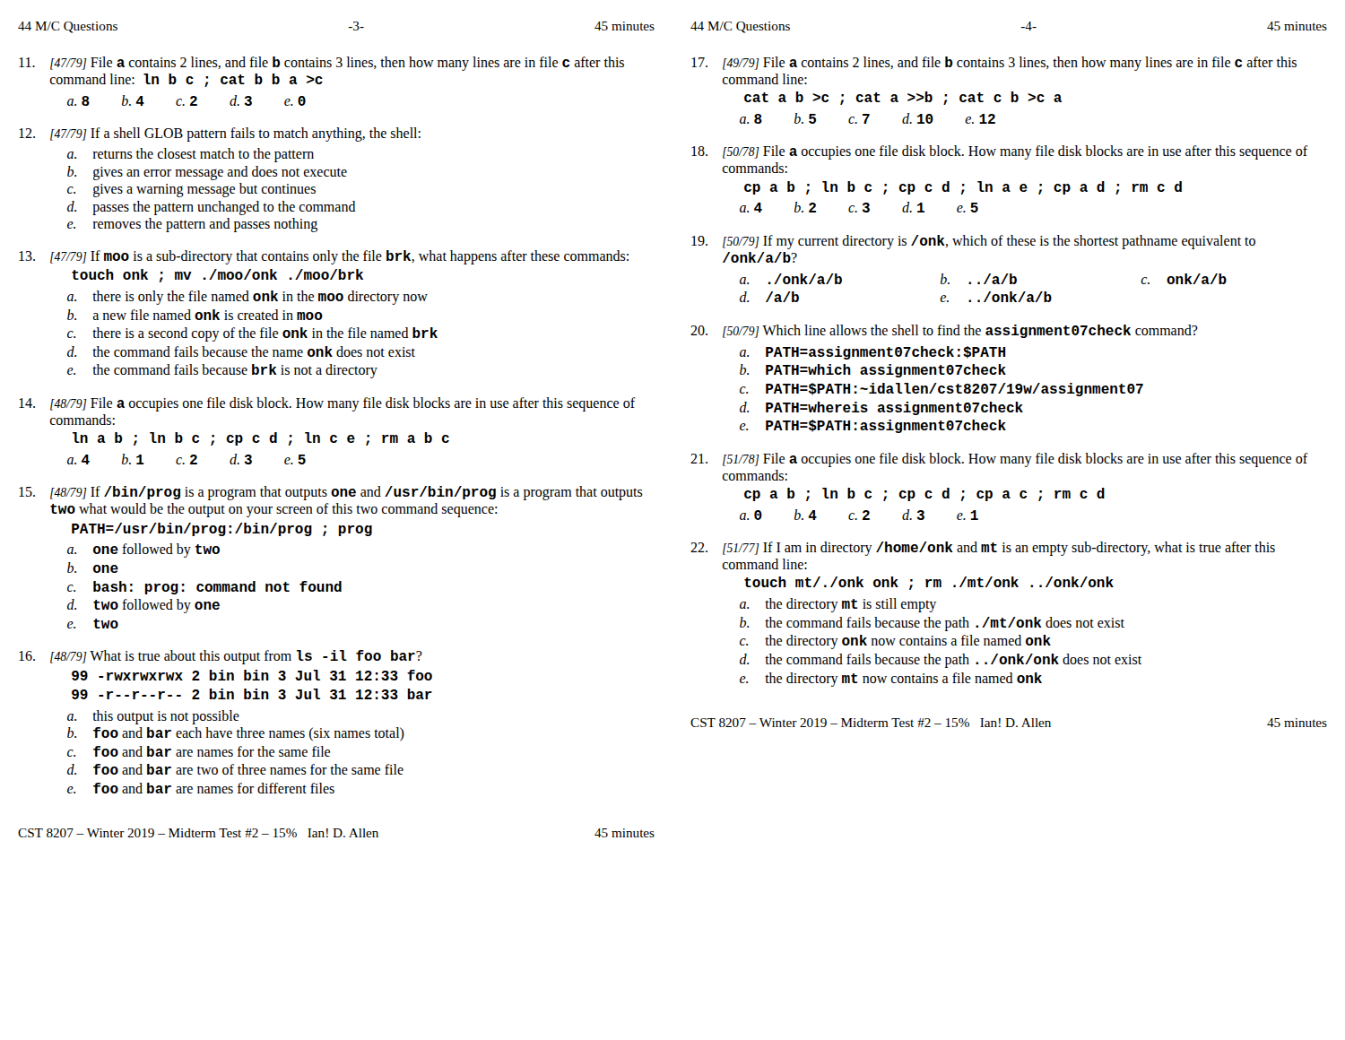44 M/C Questions -3- 45 minutes
11. [47/79] File a contains 2 lines, and file b contains 3 lines, then how many lines are in file c after this command line: ln b c ; cat b b a >c
a. 8 b. 4 c. 2 d. 3 e. 0
12. [47/79] If a shell GLOB pattern fails to match anything, the shell:
a. returns the closest match to the pattern
b. gives an error message and does not execute
c. gives a warning message but continues
d. passes the pattern unchanged to the command
e. removes the pattern and passes nothing
13. [47/79] If moo is a sub-directory that contains only the file brk, what happens after these commands: touch onk ; mv ./moo/onk ./moo/brk
a. there is only the file named onk in the moo directory now
b. a new file named onk is created in moo
c. there is a second copy of the file onk in the file named brk
d. the command fails because the name onk does not exist
e. the command fails because brk is not a directory
14. [48/79] File a occupies one file disk block. How many file disk blocks are in use after this sequence of commands: ln a b ; ln b c ; cp c d ; ln c e ; rm a b c
a. 4 b. 1 c. 2 d. 3 e. 5
15. [48/79] If /bin/prog is a program that outputs one and /usr/bin/prog is a program that outputs two what would be the output on your screen of this two command sequence: PATH=/usr/bin/prog:/bin/prog ; prog
a. one followed by two
b. one
c. bash: prog: command not found
d. two followed by one
e. two
16. [48/79] What is true about this output from ls -il foo bar? 99 -rwxrwxrwx 2 bin bin 3 Jul 31 12:33 foo 99 -r--r--r-- 2 bin bin 3 Jul 31 12:33 bar
a. this output is not possible
b. foo and bar each have three names (six names total)
c. foo and bar are names for the same file
d. foo and bar are two of three names for the same file
e. foo and bar are names for different files
CST 8207 – Winter 2019 – Midterm Test #2 – 15% Ian! D. Allen 45 minutes
44 M/C Questions -4- 45 minutes
17. [49/79] File a contains 2 lines, and file b contains 3 lines, then how many lines are in file c after this command line: cat a b >c ; cat a >>b ; cat c b >c a
a. 8 b. 5 c. 7 d. 10 e. 12
18. [50/78] File a occupies one file disk block. How many file disk blocks are in use after this sequence of commands: cp a b ; ln b c ; cp c d ; ln a e ; cp a d ; rm c d
a. 4 b. 2 c. 3 d. 1 e. 5
19. [50/79] If my current directory is /onk, which of these is the shortest pathname equivalent to /onk/a/b?
a. ./onk/a/b
b. ../a/b
c. onk/a/b
d. /a/b
e. ../onk/a/b
20. [50/79] Which line allows the shell to find the assignment07check command?
a. PATH=assignment07check:$PATH
b. PATH=which assignment07check
c. PATH=$PATH:~idallen/cst8207/19w/assignment07
d. PATH=whereis assignment07check
e. PATH=$PATH:assignment07check
21. [51/78] File a occupies one file disk block. How many file disk blocks are in use after this sequence of commands: cp a b ; ln b c ; cp c d ; cp a c ; rm c d
a. 0 b. 4 c. 2 d. 3 e. 1
22. [51/77] If I am in directory /home/onk and mt is an empty sub-directory, what is true after this command line: touch mt/./onk onk ; rm ./mt/onk ../onk/onk
a. the directory mt is still empty
b. the command fails because the path ./mt/onk does not exist
c. the directory onk now contains a file named onk
d. the command fails because the path ../onk/onk does not exist
e. the directory mt now contains a file named onk
CST 8207 – Winter 2019 – Midterm Test #2 – 15% Ian! D. Allen 45 minutes